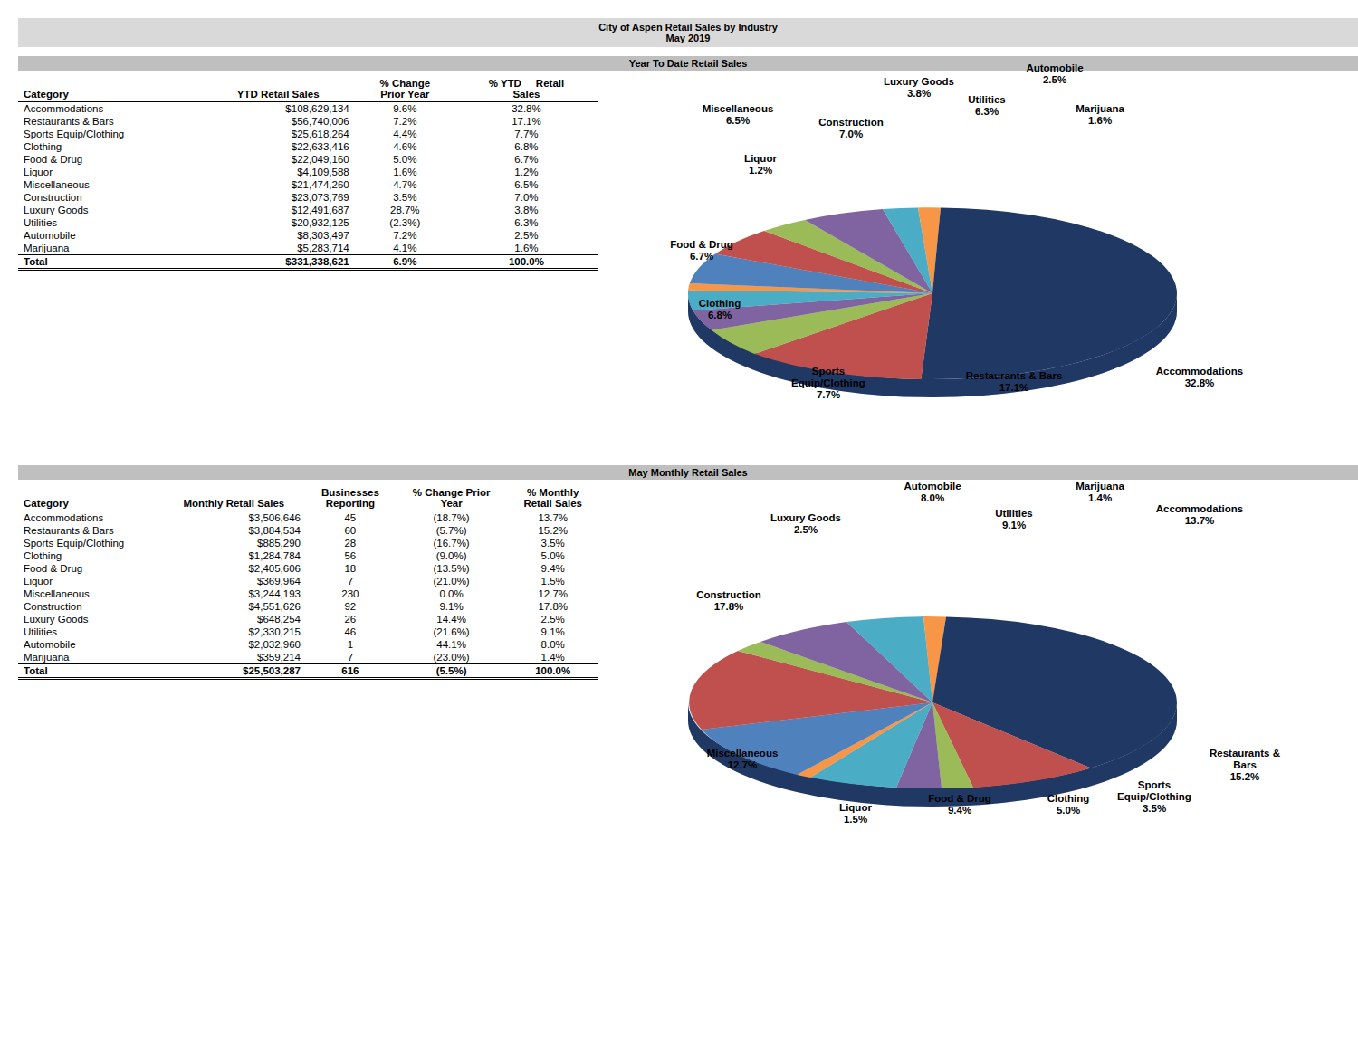City of Aspen Retail Sales by Industry
May 2019
Year To Date Retail Sales
| Category | YTD Retail Sales | % Change Prior Year | % YTD Retail Sales |
| --- | --- | --- | --- |
| Accommodations | $108,629,134 | 9.6% | 32.8% |
| Restaurants & Bars | $56,740,006 | 7.2% | 17.1% |
| Sports Equip/Clothing | $25,618,264 | 4.4% | 7.7% |
| Clothing | $22,633,416 | 4.6% | 6.8% |
| Food & Drug | $22,049,160 | 5.0% | 6.7% |
| Liquor | $4,109,588 | 1.6% | 1.2% |
| Miscellaneous | $21,474,260 | 4.7% | 6.5% |
| Construction | $23,073,769 | 3.5% | 7.0% |
| Luxury Goods | $12,491,687 | 28.7% | 3.8% |
| Utilities | $20,932,125 | (2.3%) | 6.3% |
| Automobile | $8,303,497 | 7.2% | 2.5% |
| Marijuana | $5,283,714 | 4.1% | 1.6% |
| Total | $331,338,621 | 6.9% | 100.0% |
Luxury Goods
3.8%
Miscellaneous
6.5%
Construction
7.0%
Utilities
6.3%
Automobile
2.5%
Marijuana
1.6%
Liquor
1.2%
Food & Drug
6.7%
Clothing
6.8%
Sports
Equip/Clothing
7.7%
Restaurants & Bars
17.1%
Accommodations
32.8%
May Monthly Retail Sales
| Category | Monthly Retail Sales | Businesses Reporting | % Change Prior Year | % Monthly Retail Sales |
| --- | --- | --- | --- | --- |
| Accommodations | $3,506,646 | 45 | (18.7%) | 13.7% |
| Restaurants & Bars | $3,884,534 | 60 | (5.7%) | 15.2% |
| Sports Equip/Clothing | $885,290 | 28 | (16.7%) | 3.5% |
| Clothing | $1,284,784 | 56 | (9.0%) | 5.0% |
| Food & Drug | $2,405,606 | 18 | (13.5%) | 9.4% |
| Liquor | $369,964 | 7 | (21.0%) | 1.5% |
| Miscellaneous | $3,244,193 | 230 | 0.0% | 12.7% |
| Construction | $4,551,626 | 92 | 9.1% | 17.8% |
| Luxury Goods | $648,254 | 26 | 14.4% | 2.5% |
| Utilities | $2,330,215 | 46 | (21.6%) | 9.1% |
| Automobile | $2,032,960 | 1 | 44.1% | 8.0% |
| Marijuana | $359,214 | 7 | (23.0%) | 1.4% |
| Total | $25,503,287 | 616 | (5.5%) | 100.0% |
Automobile
8.0%
Utilities
9.1%
Marijuana
1.4%
Accommodations
13.7%
Luxury Goods
2.5%
Construction
17.8%
Miscellaneous
12.7%
Liquor
1.5%
Food & Drug
9.4%
Clothing
5.0%
Sports
Equip/Clothing
3.5%
Restaurants &
Bars
15.2%